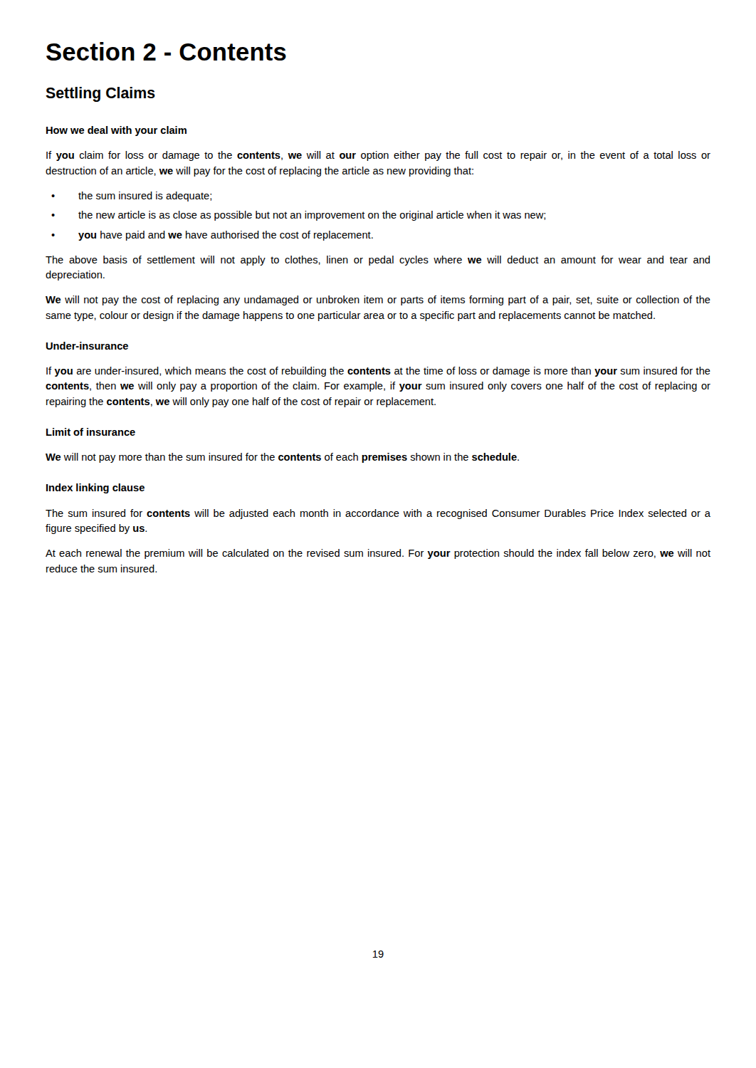Section 2 - Contents
Settling Claims
How we deal with your claim
If you claim for loss or damage to the contents, we will at our option either pay the full cost to repair or, in the event of a total loss or destruction of an article, we will pay for the cost of replacing the article as new providing that:
the sum insured is adequate;
the new article is as close as possible but not an improvement on the original article when it was new;
you have paid and we have authorised the cost of replacement.
The above basis of settlement will not apply to clothes, linen or pedal cycles where we will deduct an amount for wear and tear and depreciation.
We will not pay the cost of replacing any undamaged or unbroken item or parts of items forming part of a pair, set, suite or collection of the same type, colour or design if the damage happens to one particular area or to a specific part and replacements cannot be matched.
Under-insurance
If you are under-insured, which means the cost of rebuilding the contents at the time of loss or damage is more than your sum insured for the contents, then we will only pay a proportion of the claim. For example, if your sum insured only covers one half of the cost of replacing or repairing the contents, we will only pay one half of the cost of repair or replacement.
Limit of insurance
We will not pay more than the sum insured for the contents of each premises shown in the schedule.
Index linking clause
The sum insured for contents will be adjusted each month in accordance with a recognised Consumer Durables Price Index selected or a figure specified by us.
At each renewal the premium will be calculated on the revised sum insured. For your protection should the index fall below zero, we will not reduce the sum insured.
19